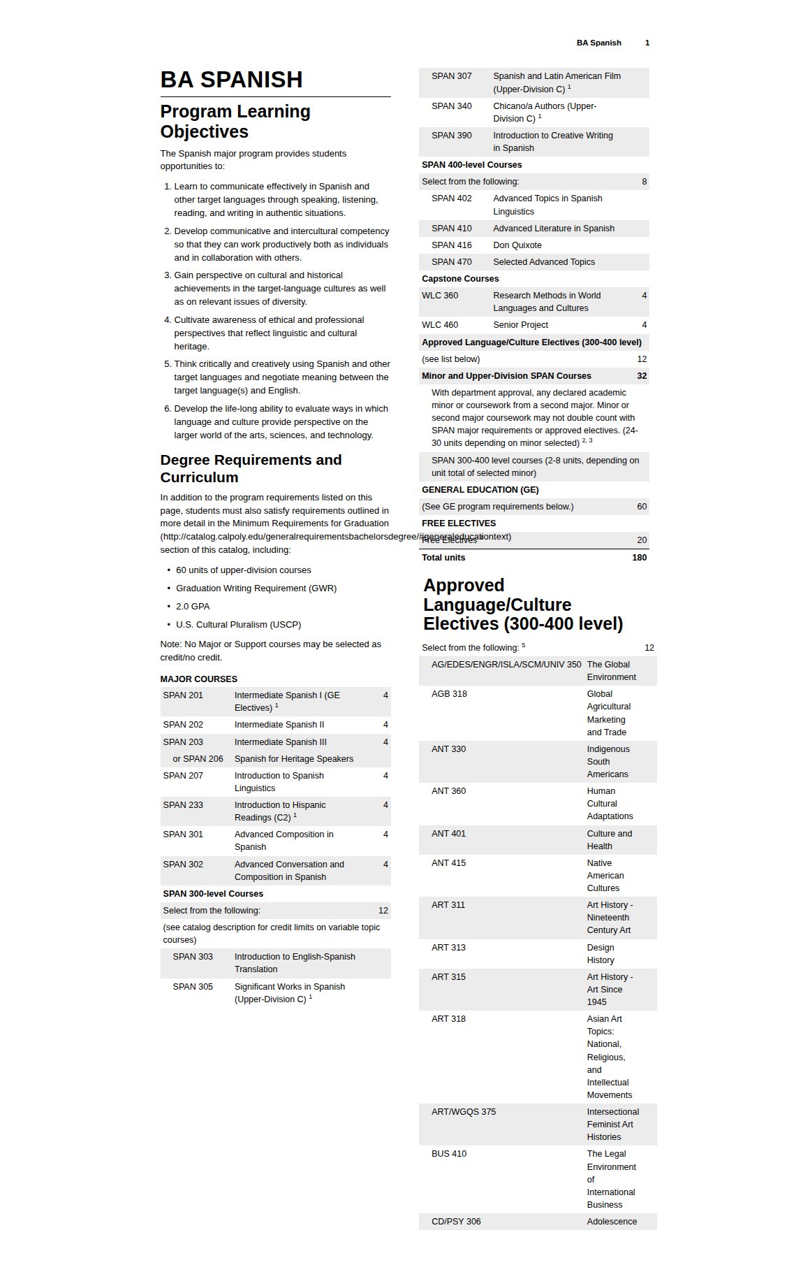BA Spanish1
BA SPANISH
Program Learning Objectives
The Spanish major program provides students opportunities to:
Learn to communicate effectively in Spanish and other target languages through speaking, listening, reading, and writing in authentic situations.
Develop communicative and intercultural competency so that they can work productively both as individuals and in collaboration with others.
Gain perspective on cultural and historical achievements in the target-language cultures as well as on relevant issues of diversity.
Cultivate awareness of ethical and professional perspectives that reflect linguistic and cultural heritage.
Think critically and creatively using Spanish and other target languages and negotiate meaning between the target language(s) and English.
Develop the life-long ability to evaluate ways in which language and culture provide perspective on the larger world of the arts, sciences, and technology.
Degree Requirements and Curriculum
In addition to the program requirements listed on this page, students must also satisfy requirements outlined in more detail in the Minimum Requirements for Graduation (http://catalog.calpoly.edu/generalrequirementsbachelorsdegree/#generaleducationtext) section of this catalog, including:
60 units of upper-division courses
Graduation Writing Requirement (GWR)
2.0 GPA
U.S. Cultural Pluralism (USCP)
Note: No Major or Support courses may be selected as credit/no credit.
MAJOR COURSES
| SPAN 201 | Intermediate Spanish I (GE Electives) 1 | 4 |
| SPAN 202 | Intermediate Spanish II | 4 |
| SPAN 203 | Intermediate Spanish III | 4 |
| or SPAN 206 | Spanish for Heritage Speakers | |
| SPAN 207 | Introduction to Spanish Linguistics | 4 |
| SPAN 233 | Introduction to Hispanic Readings (C2) 1 | 4 |
| SPAN 301 | Advanced Composition in Spanish | 4 |
| SPAN 302 | Advanced Conversation and Composition in Spanish | 4 |
| SPAN 300-level Courses |
| Select from the following: | 12 |
| (see catalog description for credit limits on variable topic courses) |
| SPAN 303 | Introduction to English-Spanish Translation | |
| SPAN 305 | Significant Works in Spanish (Upper-Division C) 1 | |
| SPAN 307 | Spanish and Latin American Film (Upper-Division C) 1 | |
| SPAN 340 | Chicano/a Authors (Upper-Division C) 1 | |
| SPAN 390 | Introduction to Creative Writing in Spanish | |
| SPAN 400-level Courses |
| Select from the following: | 8 |
| SPAN 402 | Advanced Topics in Spanish Linguistics | |
| SPAN 410 | Advanced Literature in Spanish | |
| SPAN 416 | Don Quixote | |
| SPAN 470 | Selected Advanced Topics | |
| Capstone Courses |
| WLC 360 | Research Methods in World Languages and Cultures | 4 |
| WLC 460 | Senior Project | 4 |
| Approved Language/Culture Electives (300-400 level) |
| (see list below) | 12 |
| Minor and Upper-Division SPAN Courses | 32 |
| With department approval, any declared academic minor or coursework from a second major. Minor or second major coursework may not double count with SPAN major requirements or approved electives. (24-30 units depending on minor selected) 2, 3 |
| SPAN 300-400 level courses (2-8 units, depending on unit total of selected minor) |
| GENERAL EDUCATION (GE) |
| (See GE program requirements below.) | 60 |
| FREE ELECTIVES |
| Free Electives 4 | 20 |
| Total units | 180 |
Approved Language/Culture Electives (300-400 level)
| Select from the following: 5 | 12 |
| AG/EDES/ENGR/ISLA/SCM/UNIV 350 | The Global Environment | |
| AGB 318 | Global Agricultural Marketing and Trade | |
| ANT 330 | Indigenous South Americans | |
| ANT 360 | Human Cultural Adaptations | |
| ANT 401 | Culture and Health | |
| ANT 415 | Native American Cultures | |
| ART 311 | Art History - Nineteenth Century Art | |
| ART 313 | Design History | |
| ART 315 | Art History - Art Since 1945 | |
| ART 318 | Asian Art Topics: National, Religious, and Intellectual Movements | |
| ART/WGQS 375 | Intersectional Feminist Art Histories | |
| BUS 410 | The Legal Environment of International Business | |
| CD/PSY 306 | Adolescence | |